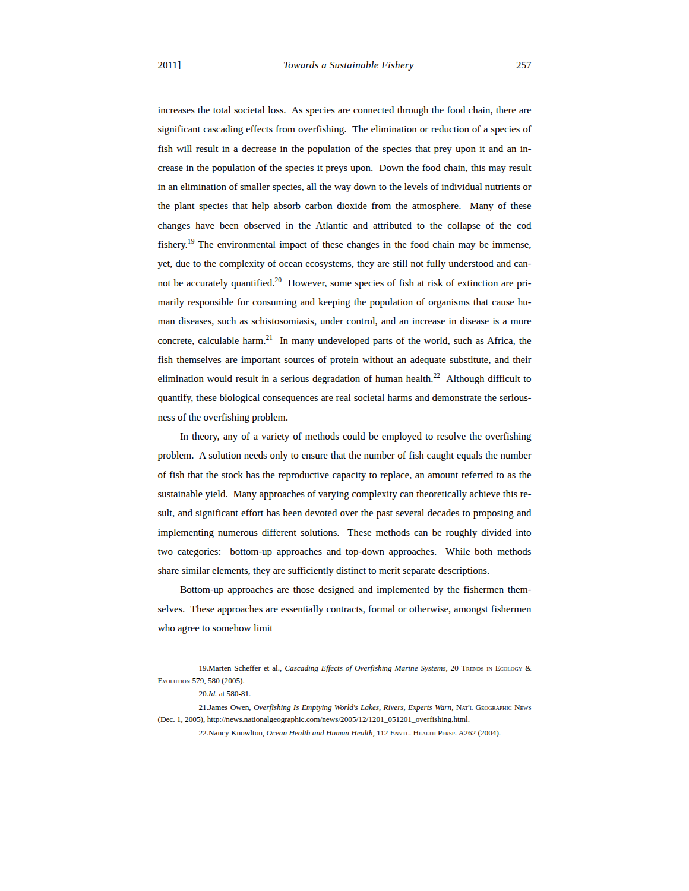2011] Towards a Sustainable Fishery 257
increases the total societal loss. As species are connected through the food chain, there are significant cascading effects from overfishing. The elimination or reduction of a species of fish will result in a decrease in the population of the species that prey upon it and an increase in the population of the species it preys upon. Down the food chain, this may result in an elimination of smaller species, all the way down to the levels of individual nutrients or the plant species that help absorb carbon dioxide from the atmosphere. Many of these changes have been observed in the Atlantic and attributed to the collapse of the cod fishery.19 The environmental impact of these changes in the food chain may be immense, yet, due to the complexity of ocean ecosystems, they are still not fully understood and cannot be accurately quantified.20 However, some species of fish at risk of extinction are primarily responsible for consuming and keeping the population of organisms that cause human diseases, such as schistosomiasis, under control, and an increase in disease is a more concrete, calculable harm.21 In many undeveloped parts of the world, such as Africa, the fish themselves are important sources of protein without an adequate substitute, and their elimination would result in a serious degradation of human health.22 Although difficult to quantify, these biological consequences are real societal harms and demonstrate the seriousness of the overfishing problem.
In theory, any of a variety of methods could be employed to resolve the overfishing problem. A solution needs only to ensure that the number of fish caught equals the number of fish that the stock has the reproductive capacity to replace, an amount referred to as the sustainable yield. Many approaches of varying complexity can theoretically achieve this result, and significant effort has been devoted over the past several decades to proposing and implementing numerous different solutions. These methods can be roughly divided into two categories: bottom-up approaches and top-down approaches. While both methods share similar elements, they are sufficiently distinct to merit separate descriptions.
Bottom-up approaches are those designed and implemented by the fishermen themselves. These approaches are essentially contracts, formal or otherwise, amongst fishermen who agree to somehow limit
19. Marten Scheffer et al., Cascading Effects of Overfishing Marine Systems, 20 Trends in Ecology & Evolution 579, 580 (2005).
20. Id. at 580-81.
21. James Owen, Overfishing Is Emptying World's Lakes, Rivers, Experts Warn, Nat'l Geographic News (Dec. 1, 2005), http://news.nationalgeographic.com/news/2005/12/1201_051201_overfishing.html.
22. Nancy Knowlton, Ocean Health and Human Health, 112 Envtl. Health Persp. A262 (2004).